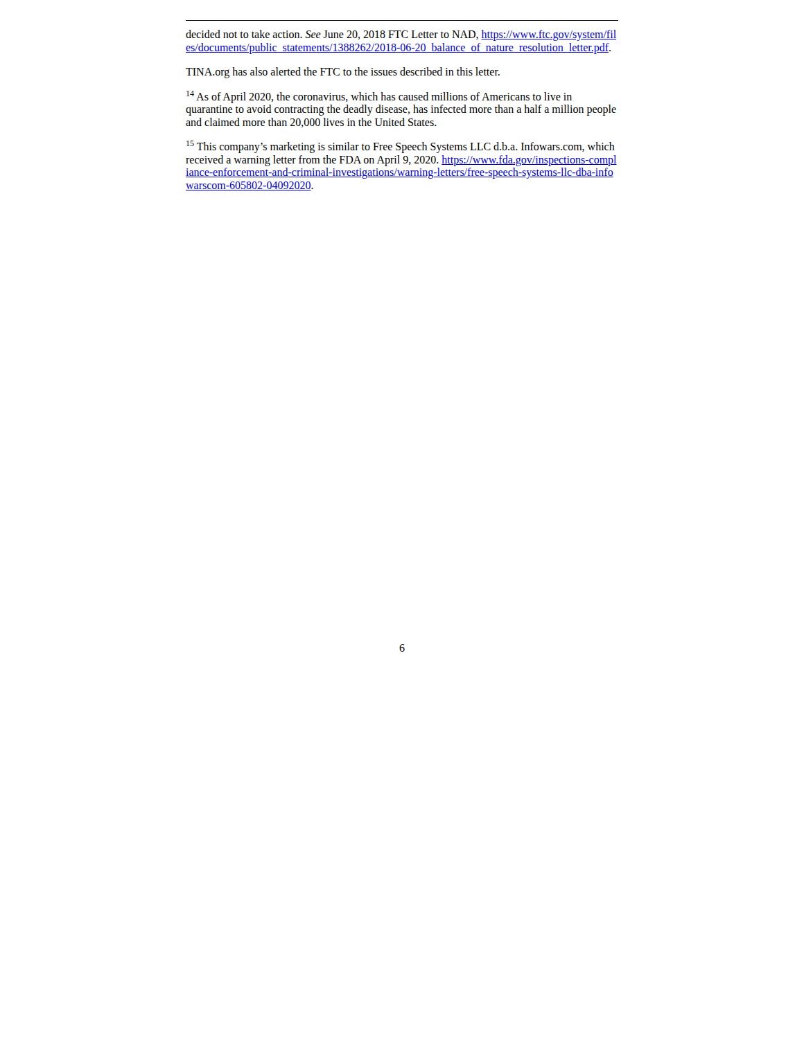decided not to take action. See June 20, 2018 FTC Letter to NAD, https://www.ftc.gov/system/files/documents/public_statements/1388262/2018-06-20_balance_of_nature_resolution_letter.pdf.
TINA.org has also alerted the FTC to the issues described in this letter.
14 As of April 2020, the coronavirus, which has caused millions of Americans to live in quarantine to avoid contracting the deadly disease, has infected more than a half a million people and claimed more than 20,000 lives in the United States.
15 This company’s marketing is similar to Free Speech Systems LLC d.b.a. Infowars.com, which received a warning letter from the FDA on April 9, 2020. https://www.fda.gov/inspections-compliance-enforcement-and-criminal-investigations/warning-letters/free-speech-systems-llc-dba-infowarscom-605802-04092020.
6